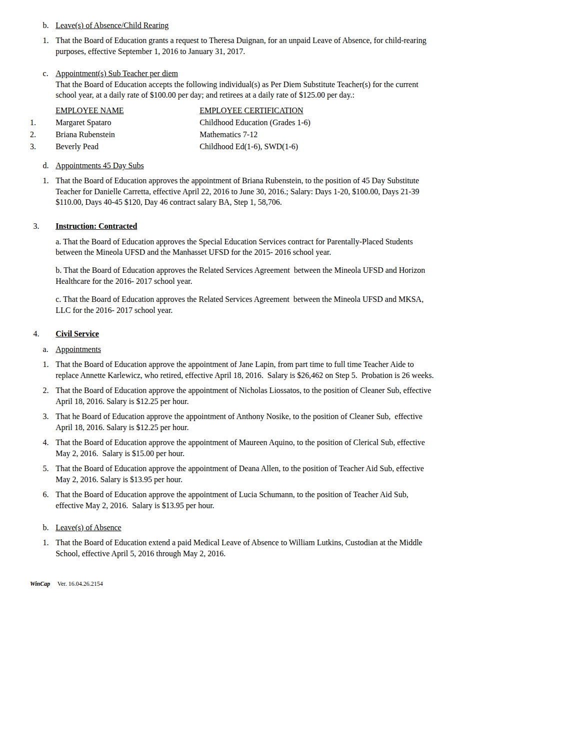b.
Leave(s) of Absence/Child Rearing
1.
That the Board of Education grants a request to Theresa Duignan, for an unpaid Leave of Absence, for child-rearing purposes, effective September 1, 2016 to January 31, 2017.
c.
Appointment(s) Sub Teacher per diem
That the Board of Education accepts the following individual(s) as Per Diem Substitute Teacher(s) for the current school year, at a daily rate of $100.00 per day; and retirees at a daily rate of $125.00 per day.:
| | EMPLOYEE NAME | EMPLOYEE CERTIFICATION |
| 1. | Margaret Spataro | Childhood Education (Grades 1-6) |
| 2. | Briana Rubenstein | Mathematics 7-12 |
| 3. | Beverly Pead | Childhood Ed(1-6), SWD(1-6) |
d.
Appointments 45 Day Subs
1.
That the Board of Education approves the appointment of Briana Rubenstein, to the position of 45 Day Substitute Teacher for Danielle Carretta, effective April 22, 2016 to June 30, 2016.; Salary: Days 1-20, $100.00, Days 21-39 $110.00, Days 40-45 $120, Day 46 contract salary BA, Step 1, 58,706.
3.
Instruction: Contracted
a. That the Board of Education approves the Special Education Services contract for Parentally-Placed Students between the Mineola UFSD and the Manhasset UFSD for the 2015- 2016 school year.
b. That the Board of Education approves the Related Services Agreement between the Mineola UFSD and Horizon Healthcare for the 2016- 2017 school year.
c. That the Board of Education approves the Related Services Agreement between the Mineola UFSD and MKSA, LLC for the 2016- 2017 school year.
4.
Civil Service
a.
Appointments
1.
That the Board of Education approve the appointment of Jane Lapin, from part time to full time Teacher Aide to replace Annette Karlewicz, who retired, effective April 18, 2016. Salary is $26,462 on Step 5. Probation is 26 weeks.
2.
That the Board of Education approve the appointment of Nicholas Liossatos, to the position of Cleaner Sub, effective April 18, 2016. Salary is $12.25 per hour.
3.
That he Board of Education approve the appointment of Anthony Nosike, to the position of Cleaner Sub, effective April 18, 2016. Salary is $12.25 per hour.
4.
That the Board of Education approve the appointment of Maureen Aquino, to the position of Clerical Sub, effective May 2, 2016. Salary is $15.00 per hour.
5.
That the Board of Education approve the appointment of Deana Allen, to the position of Teacher Aid Sub, effective May 2, 2016. Salary is $13.95 per hour.
6.
That the Board of Education approve the appointment of Lucia Schumann, to the position of Teacher Aid Sub, effective May 2, 2016. Salary is $13.95 per hour.
b.
Leave(s) of Absence
1.
That the Board of Education extend a paid Medical Leave of Absence to William Lutkins, Custodian at the Middle School, effective April 5, 2016 through May 2, 2016.
WinCap Ver. 16.04.26.2154